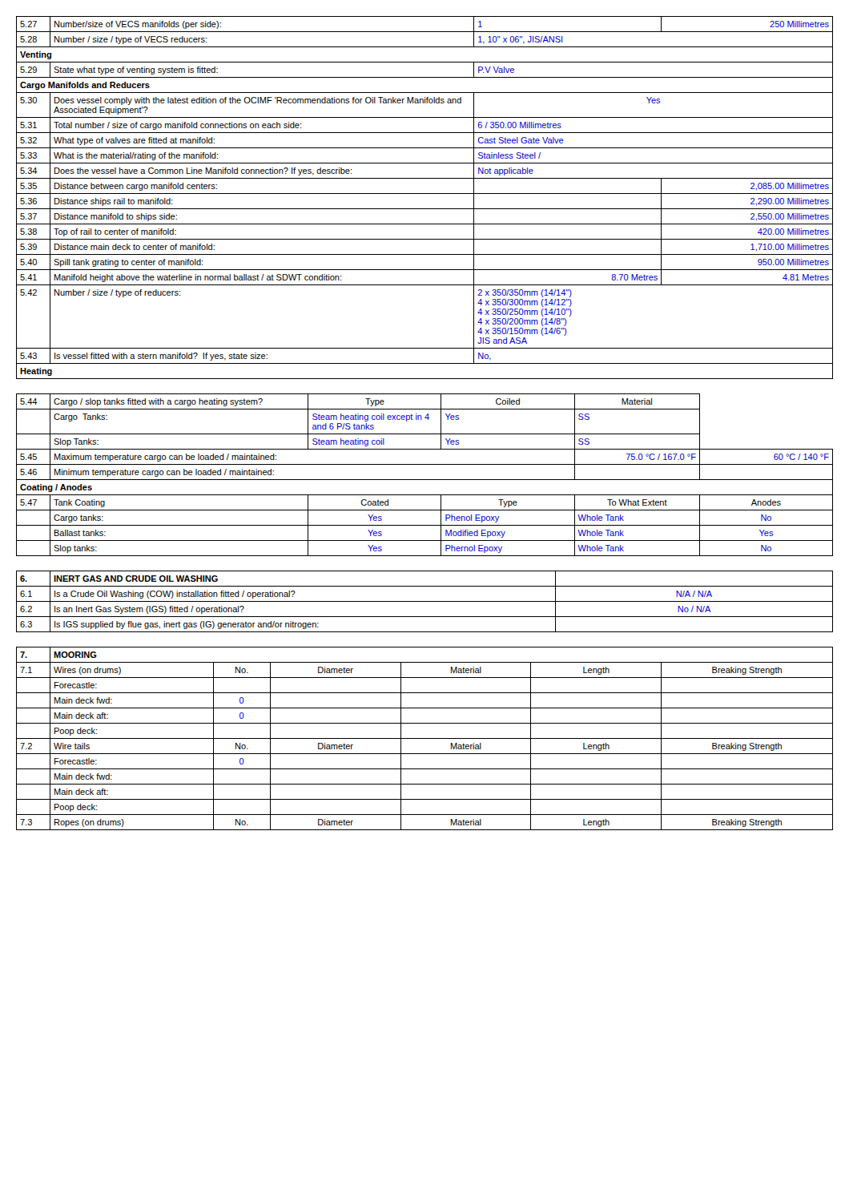| 5.27 | Number/size of VECS manifolds (per side): | 1 | 250 Millimetres |
| 5.28 | Number / size / type of VECS reducers: | 1, 10" x 06", JIS/ANSI |
| Venting |
| 5.29 | State what type of venting system is fitted: | P.V Valve |
| Cargo Manifolds and Reducers |
| 5.30 | Does vessel comply with the latest edition of the OCIMF 'Recommendations for Oil Tanker Manifolds and Associated Equipment'? | Yes |
| 5.31 | Total number / size of cargo manifold connections on each side: | 6 / 350.00 Millimetres |
| 5.32 | What type of valves are fitted at manifold: | Cast Steel Gate Valve |
| 5.33 | What is the material/rating of the manifold: | Stainless Steel / |
| 5.34 | Does the vessel have a Common Line Manifold connection? If yes, describe: | Not applicable |
| 5.35 | Distance between cargo manifold centers: | | 2,085.00 Millimetres |
| 5.36 | Distance ships rail to manifold: | | 2,290.00 Millimetres |
| 5.37 | Distance manifold to ships side: | | 2,550.00 Millimetres |
| 5.38 | Top of rail to center of manifold: | | 420.00 Millimetres |
| 5.39 | Distance main deck to center of manifold: | | 1,710.00 Millimetres |
| 5.40 | Spill tank grating to center of manifold: | | 950.00 Millimetres |
| 5.41 | Manifold height above the waterline in normal ballast / at SDWT condition: | 8.70 Metres | 4.81 Metres |
| 5.42 | Number / size / type of reducers: | 2 x 350/350mm (14/14") 4 x 350/300mm (14/12") 4 x 350/250mm (14/10") 4 x 350/200mm (14/8") 4 x 350/150mm (14/6") JIS and ASA |
| 5.43 | Is vessel fitted with a stern manifold? If yes, state size: | No, |
| Heating |
| 5.44 | Cargo / slop tanks fitted with a cargo heating system? | Type | Coiled | Material | |
| | Cargo Tanks: | Steam heating coil except in 4 and 6 P/S tanks | Yes | SS | |
| | Slop Tanks: | Steam heating coil | Yes | SS | |
| 5.45 | Maximum temperature cargo can be loaded / maintained: | 75.0 °C / 167.0 °F | 60 °C / 140 °F |
| 5.46 | Minimum temperature cargo can be loaded / maintained: | | |
| Coating / Anodes |
| 5.47 | Tank Coating | Coated | Type | To What Extent | Anodes |
| | Cargo tanks: | Yes | Phenol Epoxy | Whole Tank | No |
| | Ballast tanks: | Yes | Modified Epoxy | Whole Tank | Yes |
| | Slop tanks: | Yes | Phernol Epoxy | Whole Tank | No |
| 6. | INERT GAS AND CRUDE OIL WASHING | |
| 6.1 | Is a Crude Oil Washing (COW) installation fitted / operational? | N/A / N/A |
| 6.2 | Is an Inert Gas System (IGS) fitted / operational? | No / N/A |
| 6.3 | Is IGS supplied by flue gas, inert gas (IG) generator and/or nitrogen: | |
| 7. | MOORING |
| 7.1 | Wires (on drums) | No. | Diameter | Material | Length | Breaking Strength |
| | Forecastle: | | | | | |
| | Main deck fwd: | 0 | | | | |
| | Main deck aft: | 0 | | | | |
| | Poop deck: | | | | | |
| 7.2 | Wire tails | No. | Diameter | Material | Length | Breaking Strength |
| | Forecastle: | 0 | | | | |
| | Main deck fwd: | | | | | |
| | Main deck aft: | | | | | |
| | Poop deck: | | | | | |
| 7.3 | Ropes (on drums) | No. | Diameter | Material | Length | Breaking Strength |